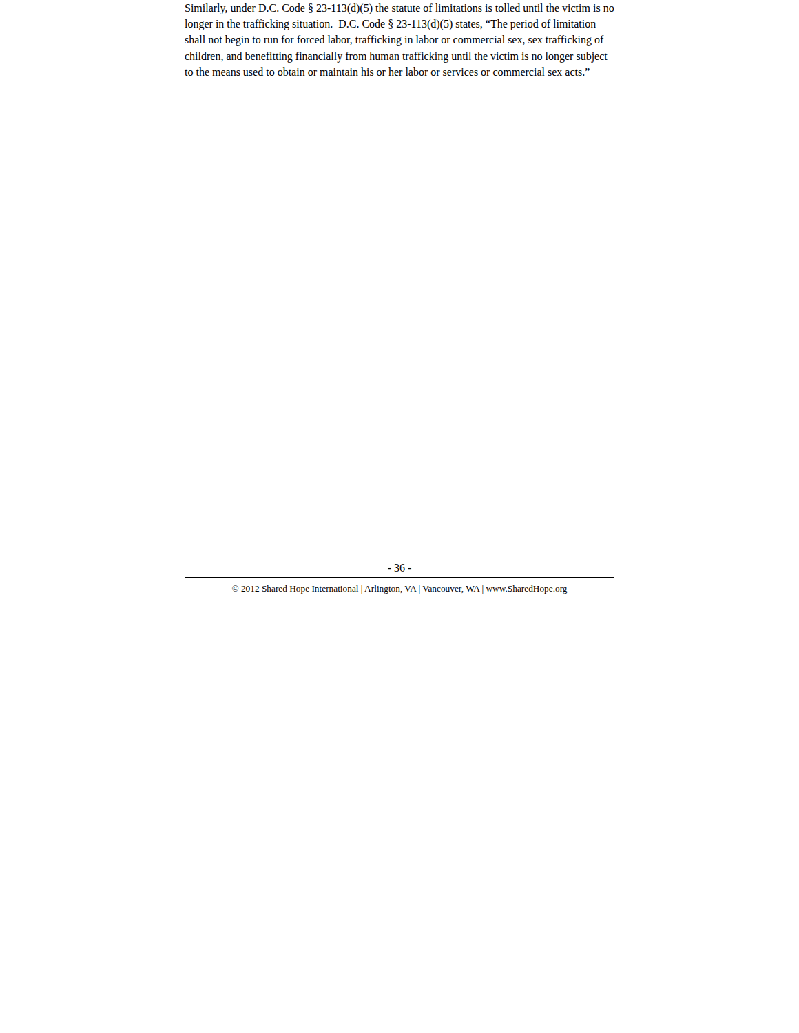Similarly, under D.C. Code § 23-113(d)(5) the statute of limitations is tolled until the victim is no longer in the trafficking situation. D.C. Code § 23-113(d)(5) states, “The period of limitation shall not begin to run for forced labor, trafficking in labor or commercial sex, sex trafficking of children, and benefitting financially from human trafficking until the victim is no longer subject to the means used to obtain or maintain his or her labor or services or commercial sex acts.”
- 36 -
© 2012 Shared Hope International | Arlington, VA | Vancouver, WA | www.SharedHope.org